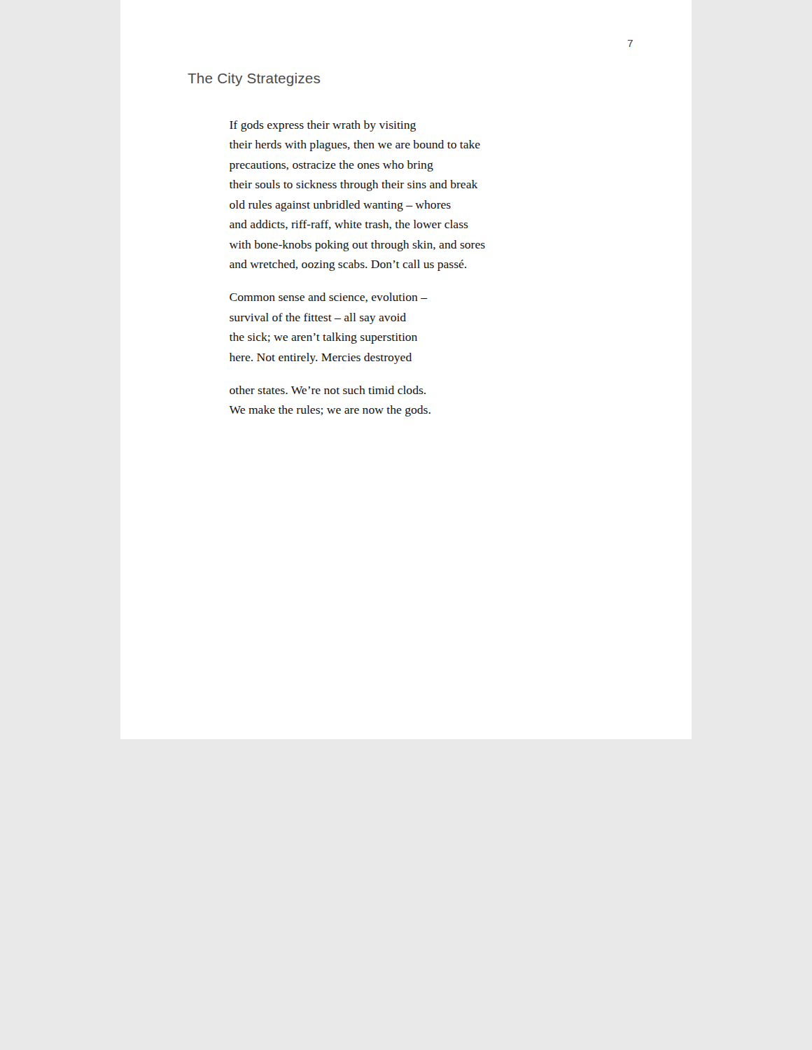7
The City Strategizes
If gods express their wrath by visiting
their herds with plagues, then we are bound to take
precautions, ostracize the ones who bring
their souls to sickness through their sins and break
old rules against unbridled wanting – whores
and addicts, riff-raff, white trash, the lower class
with bone-knobs poking out through skin, and sores
and wretched, oozing scabs. Don’t call us passé.
Common sense and science, evolution –
survival of the fittest – all say avoid
the sick; we aren’t talking superstition
here. Not entirely. Mercies destroyed
other states. We’re not such timid clods.
We make the rules; we are now the gods.